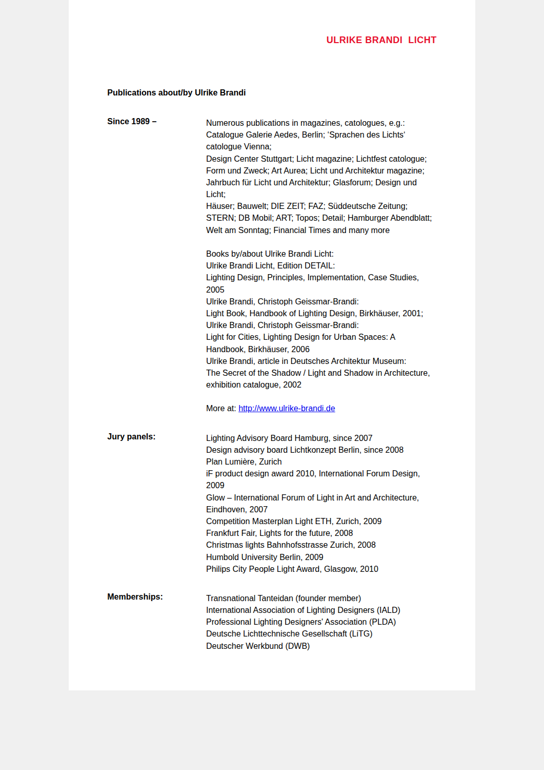ULRIKE BRANDI LICHT
Publications about/by Ulrike Brandi
| Since 1989 – | Numerous publications in magazines, catologues, e.g.: Catalogue Galerie Aedes, Berlin; ‘Sprachen des Lichts‘ catologue Vienna; Design Center Stuttgart; Licht magazine; Lichtfest catologue; Form und Zweck; Art Aurea; Licht und Architektur magazine; Jahrbuch für Licht und Architektur; Glasforum; Design und Licht; Häuser; Bauwelt; DIE ZEIT; FAZ; Süddeutsche Zeitung; STERN; DB Mobil; ART; Topos; Detail; Hamburger Abendblatt; Welt am Sonntag; Financial Times and many more Books by/about Ulrike Brandi Licht: Ulrike Brandi Licht, Edition DETAIL: Lighting Design, Principles, Implementation, Case Studies, 2005 Ulrike Brandi, Christoph Geissmar-Brandi: Light Book, Handbook of Lighting Design, Birkhäuser, 2001; Ulrike Brandi, Christoph Geissmar-Brandi: Light for Cities, Lighting Design for Urban Spaces: A Handbook, Birkhäuser, 2006 Ulrike Brandi, article in Deutsches Architektur Museum: The Secret of the Shadow / Light and Shadow in Architecture, exhibition catalogue, 2002 More at: http://www.ulrike-brandi.de |
| Jury panels: | Lighting Advisory Board Hamburg, since 2007 Design advisory board Lichtkonzept Berlin, since 2008 Plan Lumière, Zurich iF product design award 2010, International Forum Design, 2009 Glow – International Forum of Light in Art and Architecture, Eindhoven, 2007 Competition Masterplan Light ETH, Zurich, 2009 Frankfurt Fair, Lights for the future, 2008 Christmas lights Bahnhofsstrasse Zurich, 2008 Humbold University Berlin, 2009 Philips City People Light Award, Glasgow, 2010 |
| Memberships: | Transnational Tanteidan (founder member) International Association of Lighting Designers (IALD) Professional Lighting Designers' Association (PLDA) Deutsche Lichttechnische Gesellschaft (LiTG) Deutscher Werkbund (DWB) |